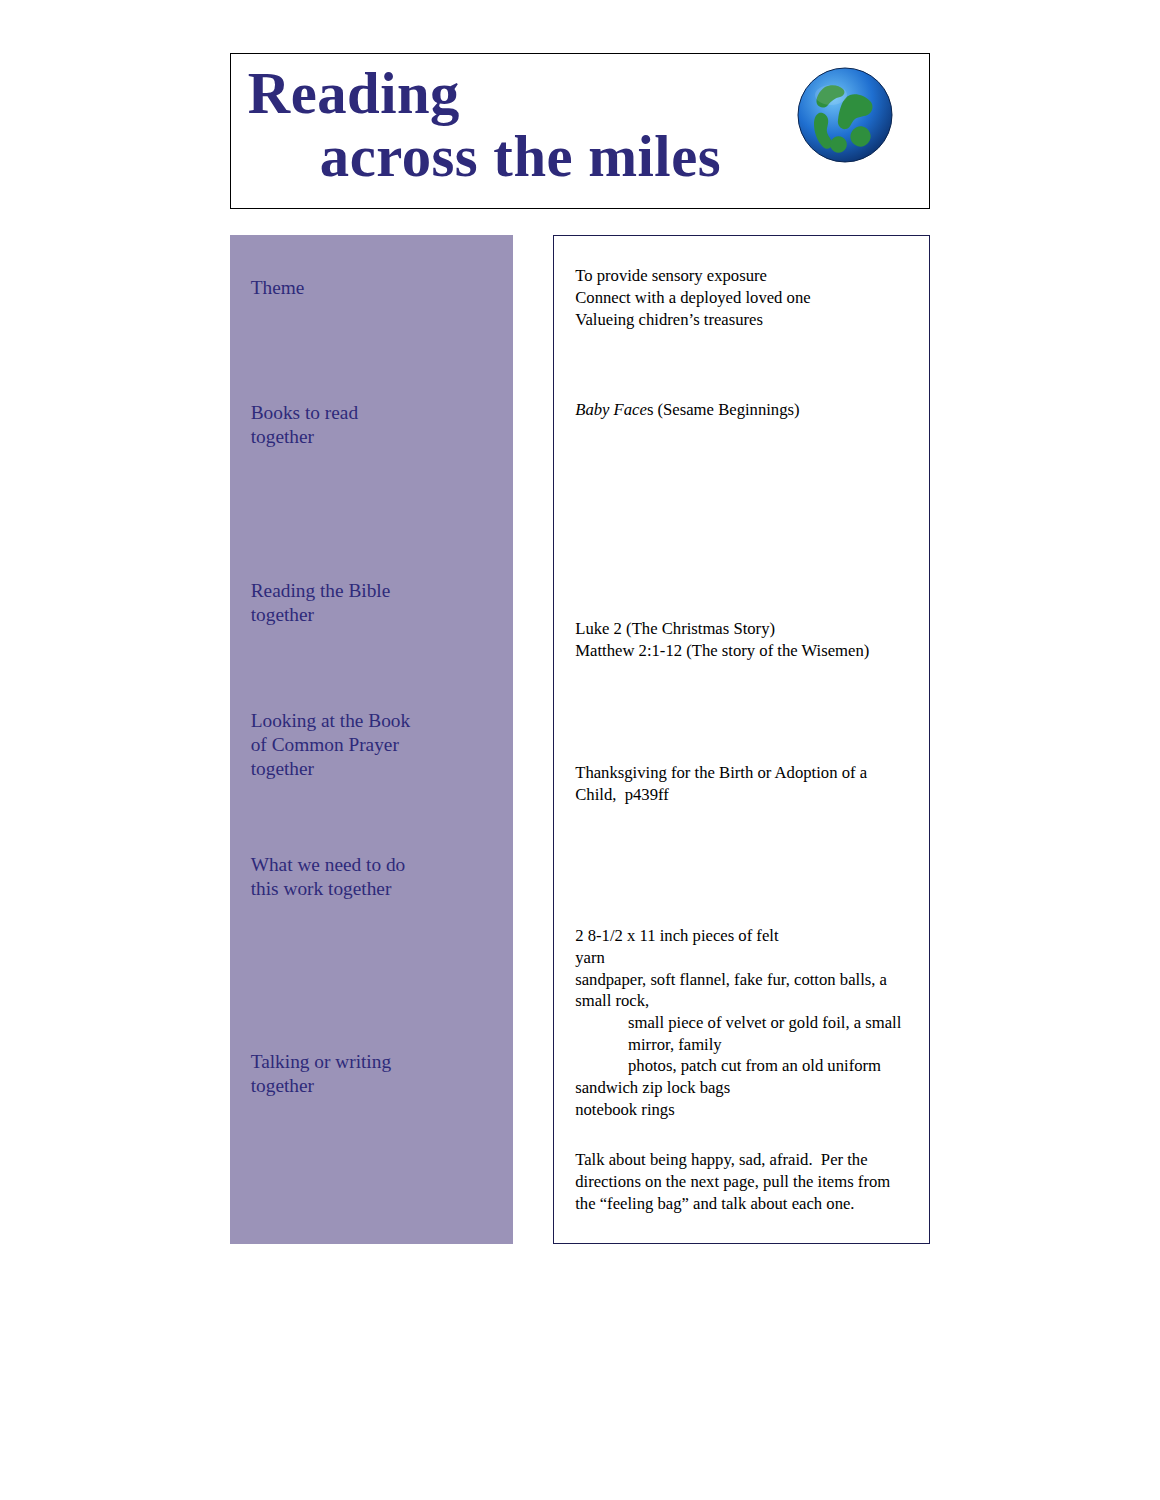Readingacross the miles
Theme
Books to read
together
Reading the Bible
together
Looking at the Book
of Common Prayer
together
What we need to do
this work together
Talking or writing
together
To provide sensory exposure
Connect with a deployed loved one
Valueing chidren’s treasures
Baby Faces (Sesame Beginnings)
Luke 2 (The Christmas Story)
Matthew 2:1-12 (The story of the Wisemen)
Thanksgiving for the Birth or Adoption of a Child, p439ff
2 8-1/2 x 11 inch pieces of felt
yarn
sandpaper, soft flannel, fake fur, cotton balls, a small rock, small piece of velvet or gold foil, a small mirror, family photos, patch cut from an old uniform sandwich zip lock bags
notebook rings
Talk about being happy, sad, afraid. Per the directions on the next page, pull the items from the “feeling bag” and talk about each one.